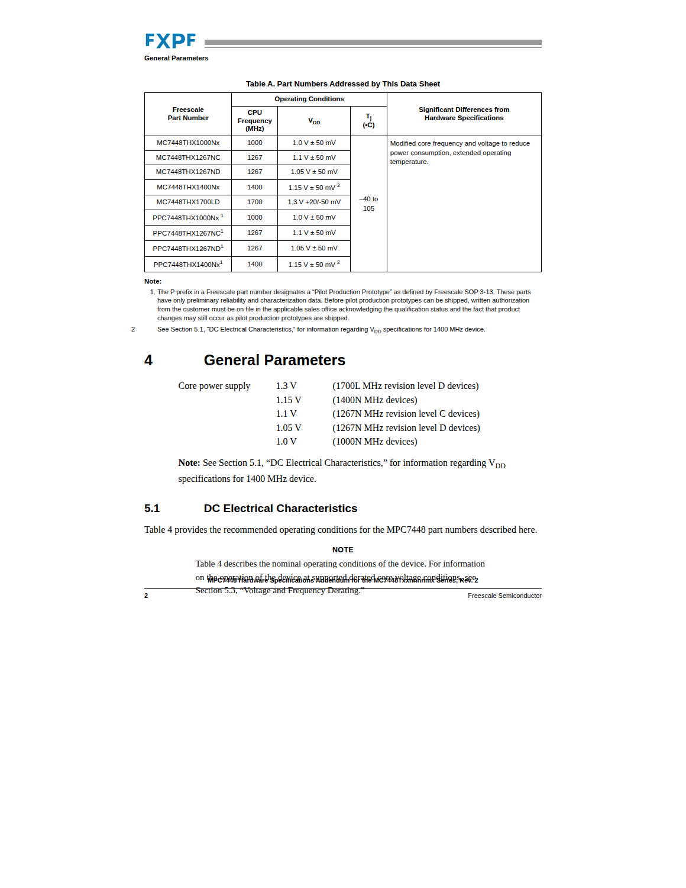General Parameters
Table A. Part Numbers Addressed by This Data Sheet
| Freescale Part Number | Operating Conditions | Significant Differences from Hardware Specifications |
| --- | --- | --- |
| CPU Frequency (MHz) | V DD | T j (•C) |
| MC7448THX1000Nx | 1000 | 1.0 V ± 50 mV | –40 to 105 | Modified core frequency and voltage to reduce power consumption, extended operating temperature. |
| MC7448THX1267NC | 1267 | 1.1 V ± 50 mV |
| MC7448THX1267ND | 1267 | 1.05 V ± 50 mV |
| MC7448THX1400Nx | 1400 | 1.15 V ± 50 mV 2 |
| MC7448THX1700LD | 1700 | 1.3 V +20/-50 mV |
| PPC7448THX1000Nx 1 | 1000 | 1.0 V ± 50 mV |
| PPC7448THX1267NC 1 | 1267 | 1.1 V ± 50 mV |
| PPC7448THX1267ND 1 | 1267 | 1.05 V ± 50 mV |
| PPC7448THX1400Nx 1 | 1400 | 1.15 V ± 50 mV 2 |
Note:
The P prefix in a Freescale part number designates a “Pilot Production Prototype” as defined by Freescale SOP 3-13. These parts have only preliminary reliability and characterization data. Before pilot production prototypes can be shipped, written authorization from the customer must be on file in the applicable sales office acknowledging the qualification status and the fact that product changes may still occur as pilot production prototypes are shipped.
2 See Section 5.1, “DC Electrical Characteristics,” for information regarding VDD specifications for 1400 MHz device.
4 General Parameters
| Core power supply | 1.3 V | (1700L MHz revision level D devices) |
| | 1.15 V | (1400N MHz devices) |
| | 1.1 V | (1267N MHz revision level C devices) |
| | 1.05 V | (1267N MHz revision level D devices) |
| | 1.0 V | (1000N MHz devices) |
Note: See Section 5.1, “DC Electrical Characteristics,” for information regarding VDD specifications for 1400 MHz device.
5.1 DC Electrical Characteristics
Table 4 provides the recommended operating conditions for the MPC7448 part numbers described here.
NOTE
Table 4 describes the nominal operating conditions of the device. For information on the operation of the device at supported derated core voltage conditions, see Section 5.3, “Voltage and Frequency Derating.”
MPC7448 Hardware Specifications Addendum for the MC7448Txxnnnnmx Series, Rev. 2
2
Freescale Semiconductor